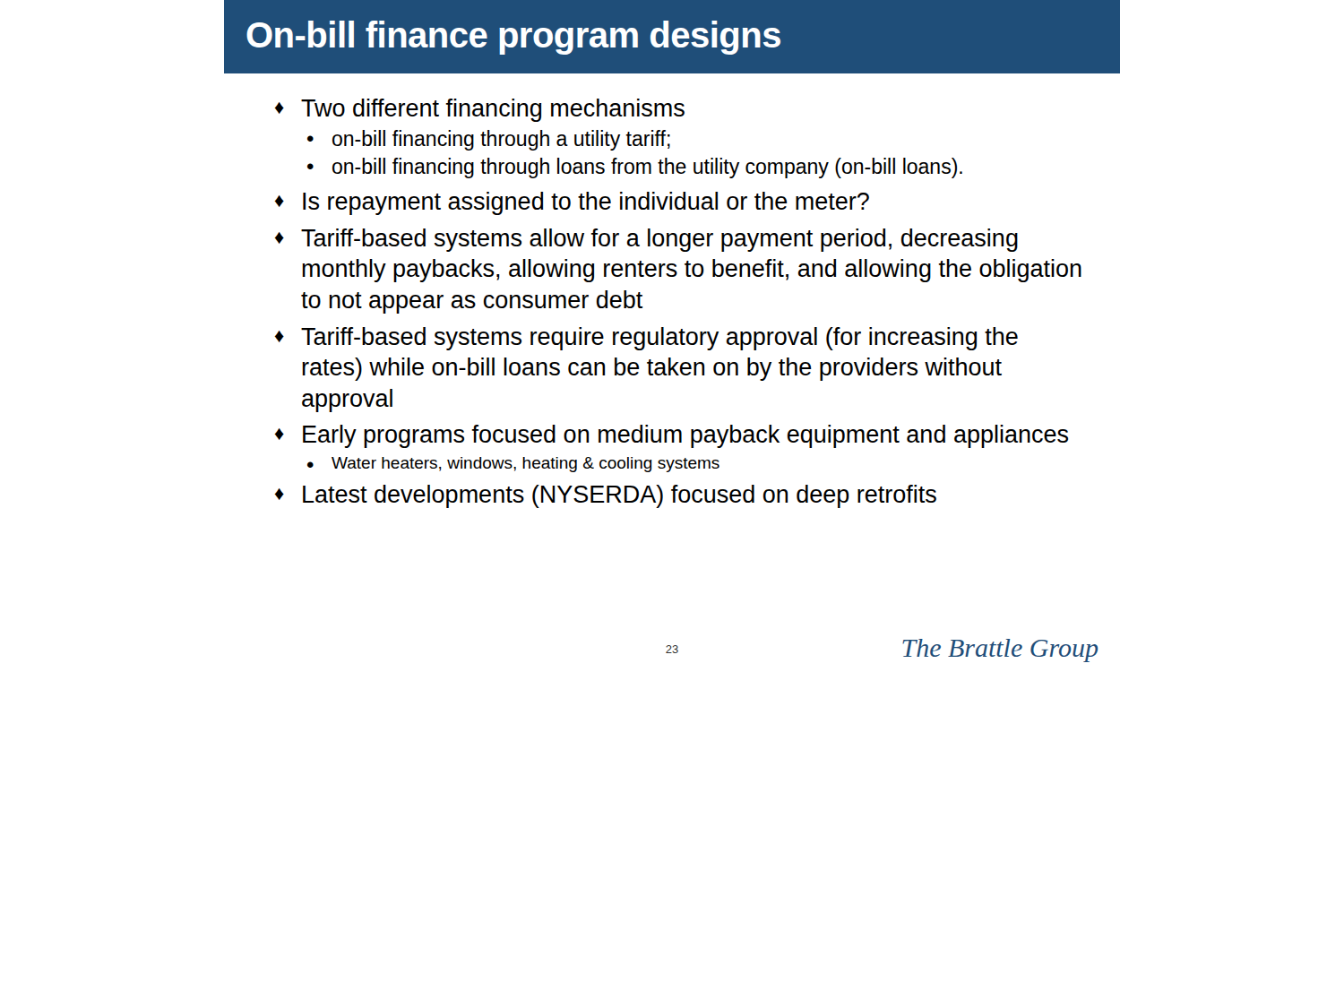On-bill finance program designs
Two different financing mechanisms
on-bill financing through a utility tariff;
on-bill financing through loans from the utility company (on-bill loans).
Is repayment assigned to the individual or the meter?
Tariff-based systems allow for a longer payment period, decreasing monthly paybacks, allowing renters to benefit, and allowing the obligation to not appear as consumer debt
Tariff-based systems require regulatory approval (for increasing the rates) while on-bill loans can be taken on by the providers without approval
Early programs focused on medium payback equipment and appliances
Water heaters, windows, heating & cooling systems
Latest developments (NYSERDA) focused on deep retrofits
23
The Brattle Group